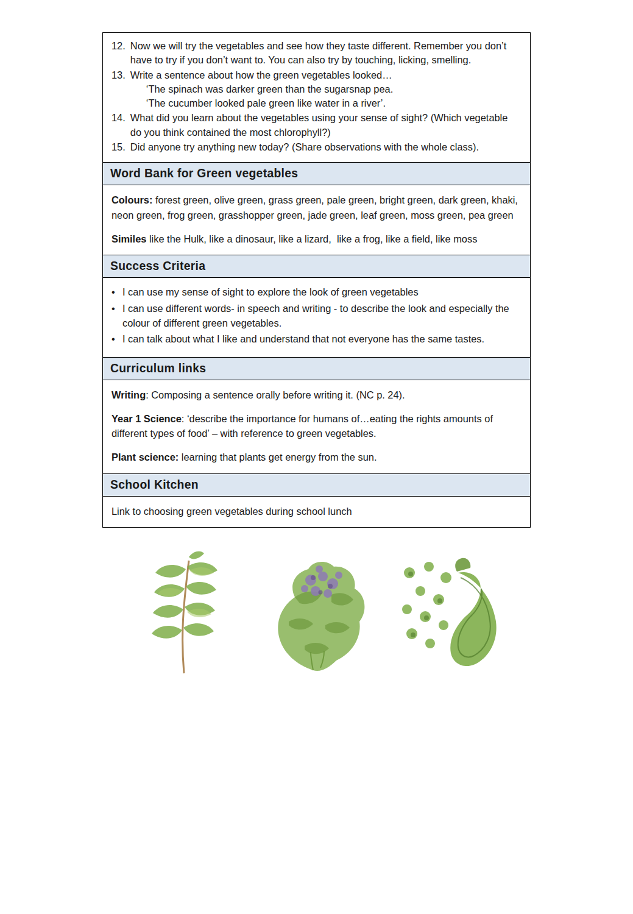12. Now we will try the vegetables and see how they taste different. Remember you don’t have to try if you don’t want to. You can also try by touching, licking, smelling.
13. Write a sentence about how the green vegetables looked… ‘The spinach was darker green than the sugarsnap pea. ‘The cucumber looked pale green like water in a river’.
14. What did you learn about the vegetables using your sense of sight? (Which vegetable do you think contained the most chlorophyll?)
15. Did anyone try anything new today? (Share observations with the whole class).
Word Bank for Green vegetables
Colours: forest green, olive green, grass green, pale green, bright green, dark green, khaki, neon green, frog green, grasshopper green, jade green, leaf green, moss green, pea green
Similes like the Hulk, like a dinosaur, like a lizard, like a frog, like a field, like moss
Success Criteria
•I can use my sense of sight to explore the look of green vegetables
•I can use different words- in speech and writing - to describe the look and especially the colour of different green vegetables.
•I can talk about what I like and understand that not everyone has the same tastes.
Curriculum links
Writing: Composing a sentence orally before writing it. (NC p. 24).
Year 1 Science: ‘describe the importance for humans of…eating the rights amounts of different types of food’ – with reference to green vegetables.
Plant science: learning that plants get energy from the sun.
School Kitchen
Link to choosing green vegetables during school lunch